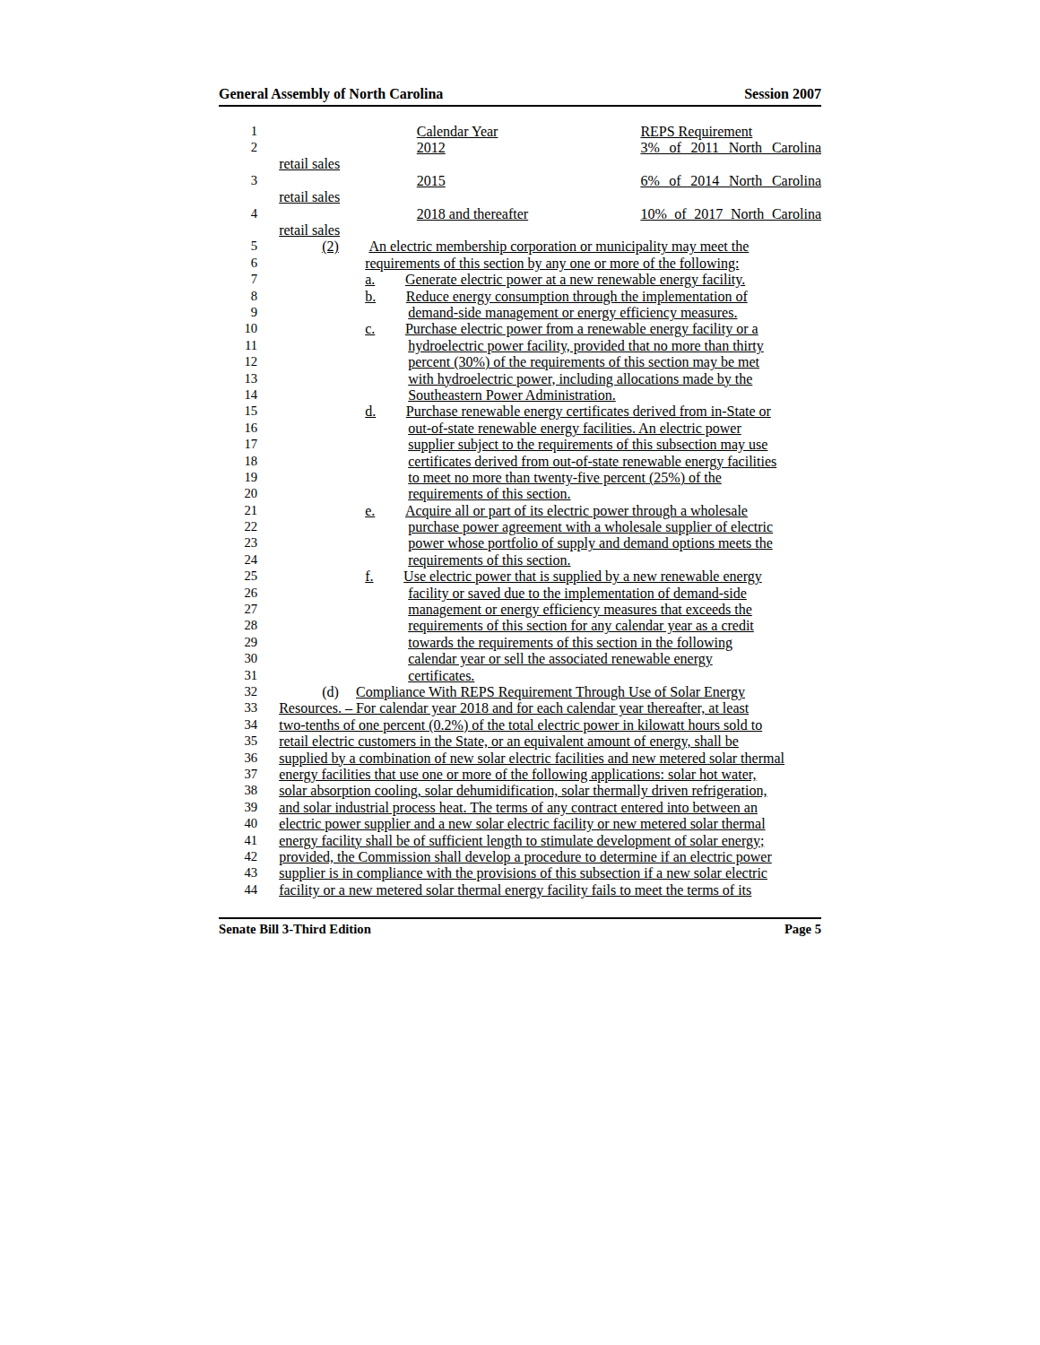General Assembly of North Carolina
Session 2007
1
Calendar Year REPS Requirement
2
20123% of 2011 North Carolina retail sales
3
20156% of 2014 North Carolina retail sales
4
2018 and thereafter 10% of 2017 North Carolina retail sales
5
(2) An electric membership corporation or municipality may meet the
6
requirements of this section by any one or more of the following:
7
a. Generate electric power at a new renewable energy facility.
8
b. Reduce energy consumption through the implementation of
9
demand-side management or energy efficiency measures.
10
c. Purchase electric power from a renewable energy facility or a
11
hydroelectric power facility, provided that no more than thirty
12
percent (30%) of the requirements of this section may be met
13
with hydroelectric power, including allocations made by the
14
Southeastern Power Administration.
15
d. Purchase renewable energy certificates derived from in-State or
16
out-of-state renewable energy facilities. An electric power
17
supplier subject to the requirements of this subsection may use
18
certificates derived from out-of-state renewable energy facilities
19
to meet no more than twenty-five percent (25%) of the
20
requirements of this section.
21
e. Acquire all or part of its electric power through a wholesale
22
purchase power agreement with a wholesale supplier of electric
23
power whose portfolio of supply and demand options meets the
24
requirements of this section.
25
f. Use electric power that is supplied by a new renewable energy
26
facility or saved due to the implementation of demand-side
27
management or energy efficiency measures that exceeds the
28
requirements of this section for any calendar year as a credit
29
towards the requirements of this section in the following
30
calendar year or sell the associated renewable energy
31
certificates.
32
(d) Compliance With REPS Requirement Through Use of Solar Energy
33
Resources. – For calendar year 2018 and for each calendar year thereafter, at least
34
two-tenths of one percent (0.2%) of the total electric power in kilowatt hours sold to
35
retail electric customers in the State, or an equivalent amount of energy, shall be
36
supplied by a combination of new solar electric facilities and new metered solar thermal
37
energy facilities that use one or more of the following applications: solar hot water,
38
solar absorption cooling, solar dehumidification, solar thermally driven refrigeration,
39
and solar industrial process heat. The terms of any contract entered into between an
40
electric power supplier and a new solar electric facility or new metered solar thermal
41
energy facility shall be of sufficient length to stimulate development of solar energy;
42
provided, the Commission shall develop a procedure to determine if an electric power
43
supplier is in compliance with the provisions of this subsection if a new solar electric
44
facility or a new metered solar thermal energy facility fails to meet the terms of its
Senate Bill 3-Third Edition
Page 5